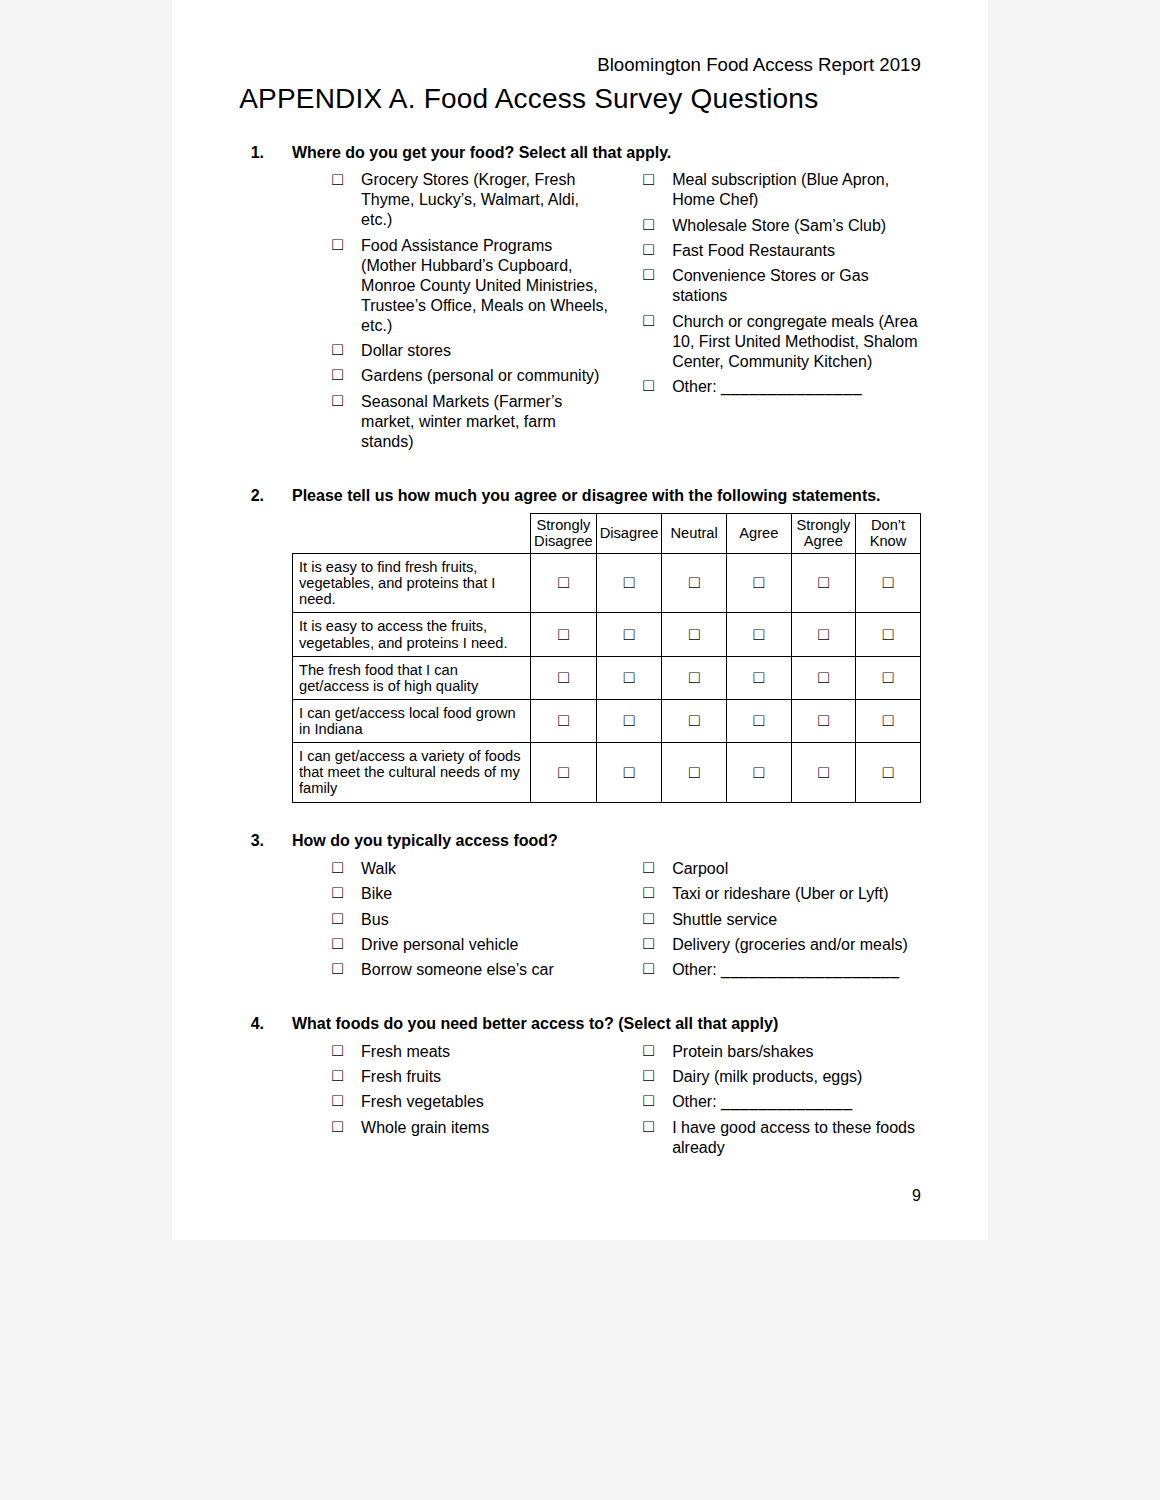Bloomington Food Access Report 2019
APPENDIX A. Food Access Survey Questions
Where do you get your food? Select all that apply.
Grocery Stores (Kroger, Fresh Thyme, Lucky’s, Walmart, Aldi, etc.)
Food Assistance Programs (Mother Hubbard’s Cupboard, Monroe County United Ministries, Trustee’s Office, Meals on Wheels, etc.)
Dollar stores
Gardens (personal or community)
Seasonal Markets (Farmer’s market, winter market, farm stands)
Meal subscription (Blue Apron, Home Chef)
Wholesale Store (Sam’s Club)
Fast Food Restaurants
Convenience Stores or Gas stations
Church or congregate meals (Area 10, First United Methodist, Shalom Center, Community Kitchen)
Other: _______________
Please tell us how much you agree or disagree with the following statements.
| | Strongly Disagree | Disagree | Neutral | Agree | Strongly Agree | Don’t Know |
| --- | --- | --- | --- | --- | --- | --- |
| It is easy to find fresh fruits, vegetables, and proteins that I need. | | | | | | |
| It is easy to access the fruits, vegetables, and proteins I need. | | | | | | |
| The fresh food that I can get/access is of high quality | | | | | | |
| I can get/access local food grown in Indiana | | | | | | |
| I can get/access a variety of foods that meet the cultural needs of my family | | | | | | |
How do you typically access food?
Walk
Bike
Bus
Drive personal vehicle
Borrow someone else’s car
Carpool
Taxi or rideshare (Uber or Lyft)
Shuttle service
Delivery (groceries and/or meals)
Other: ___________________
What foods do you need better access to? (Select all that apply)
Fresh meats
Fresh fruits
Fresh vegetables
Whole grain items
Protein bars/shakes
Dairy (milk products, eggs)
Other: ______________
I have good access to these foods already
9